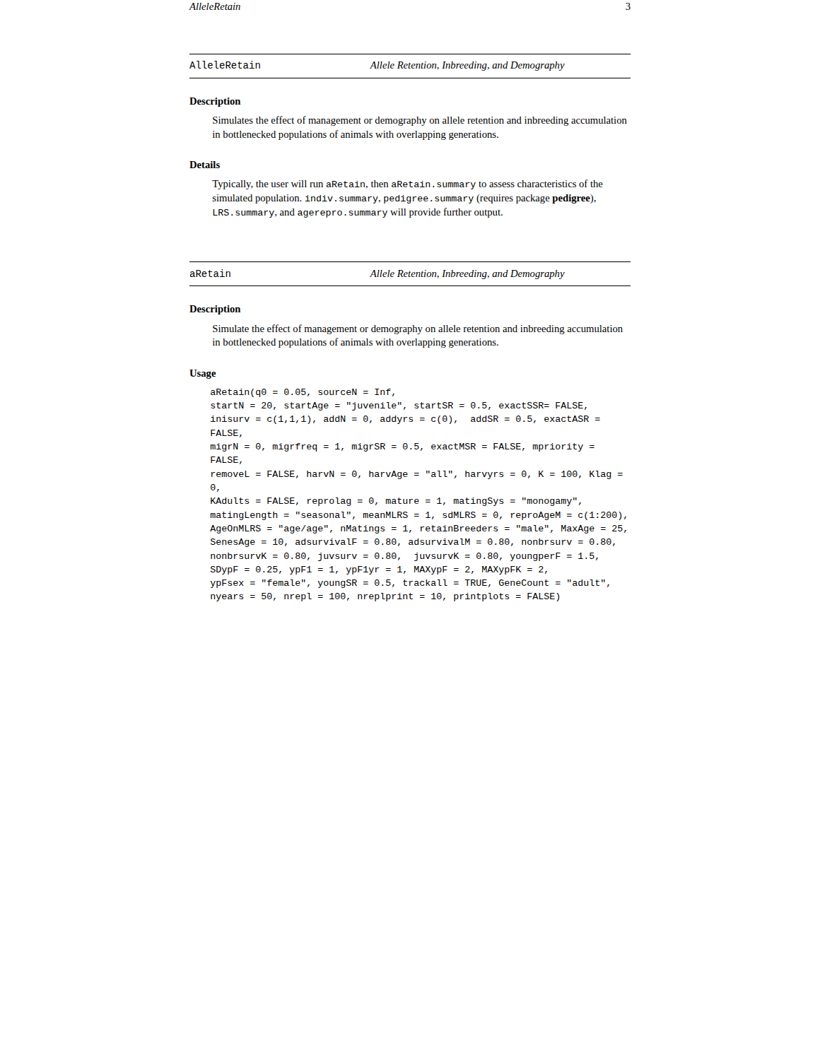AlleleRetain 3
AlleleRetain Allele Retention, Inbreeding, and Demography
Description
Simulates the effect of management or demography on allele retention and inbreeding accumulation in bottlenecked populations of animals with overlapping generations.
Details
Typically, the user will run aRetain, then aRetain.summary to assess characteristics of the simulated population. indiv.summary, pedigree.summary (requires package pedigree), LRS.summary, and agerepro.summary will provide further output.
aRetain Allele Retention, Inbreeding, and Demography
Description
Simulate the effect of management or demography on allele retention and inbreeding accumulation in bottlenecked populations of animals with overlapping generations.
Usage
aRetain(q0 = 0.05, sourceN = Inf,
startN = 20, startAge = "juvenile", startSR = 0.5, exactSSR= FALSE,
inisurv = c(1,1,1), addN = 0, addyrs = c(0),  addSR = 0.5, exactASR = FALSE,
migrN = 0, migrfreq = 1, migrSR = 0.5, exactMSR = FALSE, mpriority = FALSE,
removeL = FALSE, harvN = 0, harvAge = "all", harvyrs = 0, K = 100, Klag = 0,
KAdults = FALSE, reprolag = 0, mature = 1, matingSys = "monogamy",
matingLength = "seasonal", meanMLRS = 1, sdMLRS = 0, reproAgeM = c(1:200),
AgeOnMLRS = "age/age", nMatings = 1, retainBreeders = "male", MaxAge = 25,
SenesAge = 10, adsurvivalF = 0.80, adsurvivalM = 0.80, nonbrsurv = 0.80,
nonbrsurvK = 0.80, juvsurv = 0.80,  juvsurvK = 0.80, youngperF = 1.5,
SDypF = 0.25, ypF1 = 1, ypF1yr = 1, MAXypF = 2, MAXypFK = 2,
ypFsex = "female", youngSR = 0.5, trackall = TRUE, GeneCount = "adult",
nyears = 50, nrepl = 100, nreplprint = 10, printplots = FALSE)